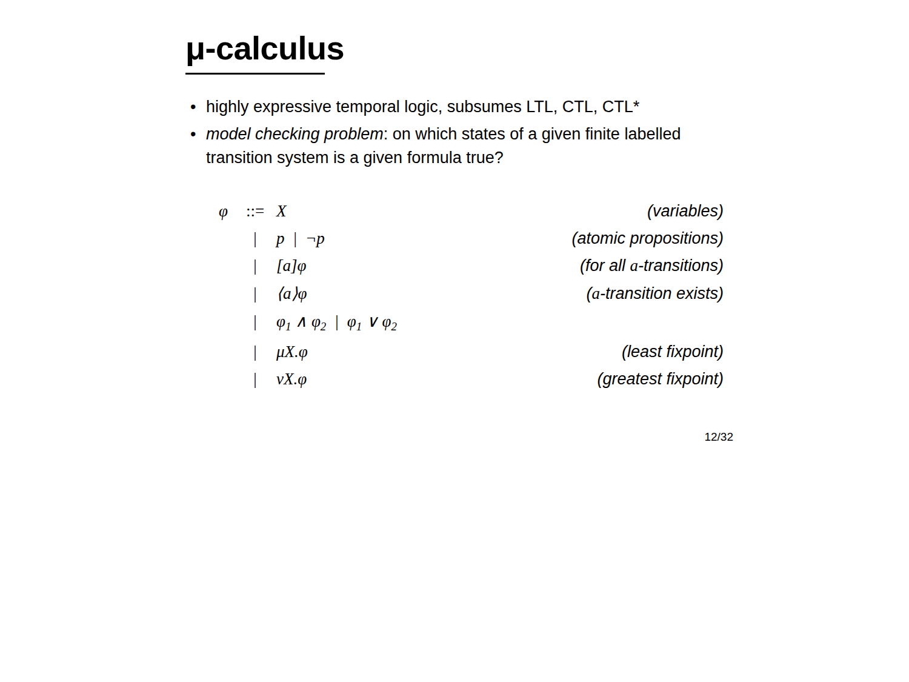μ-calculus
highly expressive temporal logic, subsumes LTL, CTL, CTL*
model checking problem: on which states of a given finite labelled transition system is a given formula true?
| φ | ::= | X | (variables) |
| | / | p / ¬p | (atomic propositions) |
| | / | [a]φ | (for all a -transitions) |
| | / | ⟨a⟩φ | ( a -transition exists) |
| | / | φ 1 ∧ φ 2 / φ 1 ∨ φ 2 | |
| | / | μX.φ | (least fixpoint) |
| | / | νX.φ | (greatest fixpoint) |
12/32